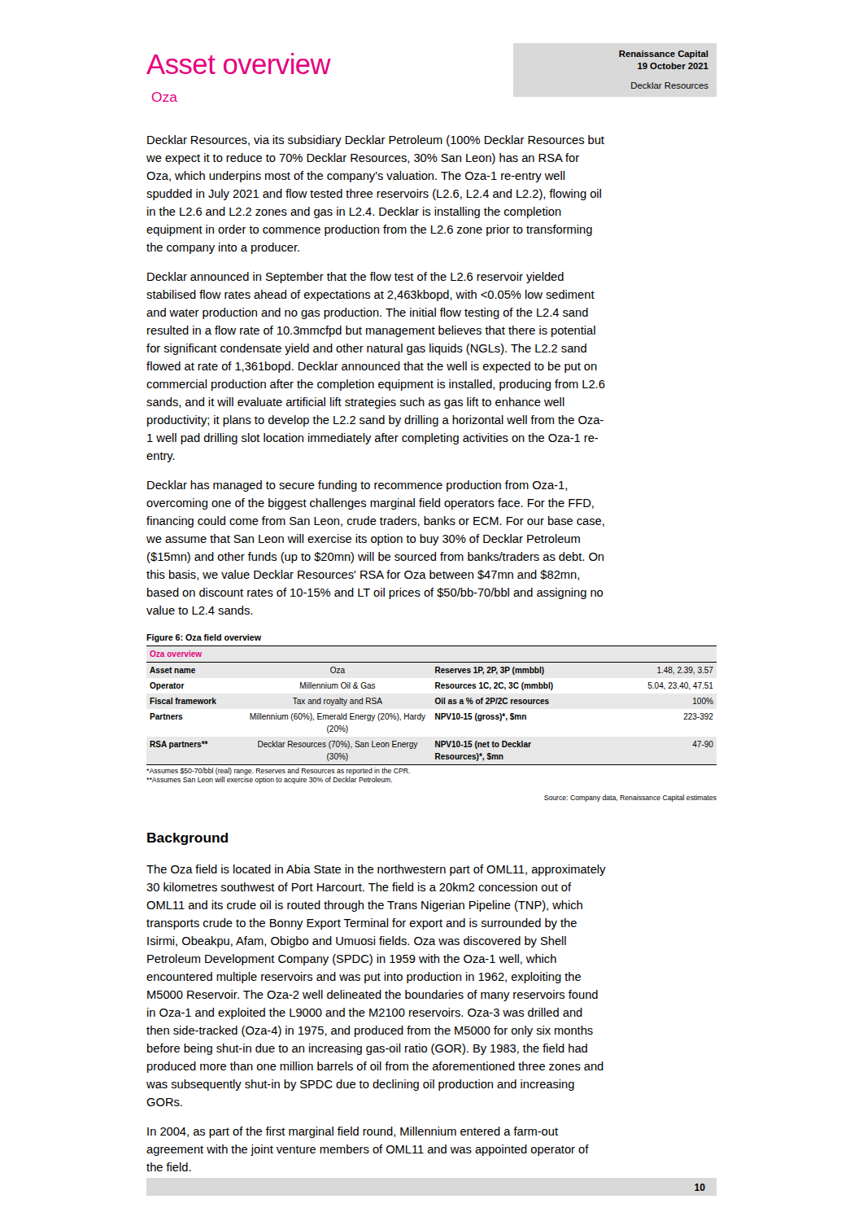Asset overview
Oza
Renaissance Capital
19 October 2021
Decklar Resources
Decklar Resources, via its subsidiary Decklar Petroleum (100% Decklar Resources but we expect it to reduce to 70% Decklar Resources, 30% San Leon) has an RSA for Oza, which underpins most of the company's valuation. The Oza-1 re-entry well spudded in July 2021 and flow tested three reservoirs (L2.6, L2.4 and L2.2), flowing oil in the L2.6 and L2.2 zones and gas in L2.4. Decklar is installing the completion equipment in order to commence production from the L2.6 zone prior to transforming the company into a producer.
Decklar announced in September that the flow test of the L2.6 reservoir yielded stabilised flow rates ahead of expectations at 2,463kbopd, with <0.05% low sediment and water production and no gas production. The initial flow testing of the L2.4 sand resulted in a flow rate of 10.3mmcfpd but management believes that there is potential for significant condensate yield and other natural gas liquids (NGLs). The L2.2 sand flowed at rate of 1,361bopd. Decklar announced that the well is expected to be put on commercial production after the completion equipment is installed, producing from L2.6 sands, and it will evaluate artificial lift strategies such as gas lift to enhance well productivity; it plans to develop the L2.2 sand by drilling a horizontal well from the Oza-1 well pad drilling slot location immediately after completing activities on the Oza-1 re-entry.
Decklar has managed to secure funding to recommence production from Oza-1, overcoming one of the biggest challenges marginal field operators face. For the FFD, financing could come from San Leon, crude traders, banks or ECM. For our base case, we assume that San Leon will exercise its option to buy 30% of Decklar Petroleum ($15mn) and other funds (up to $20mn) will be sourced from banks/traders as debt. On this basis, we value Decklar Resources' RSA for Oza between $47mn and $82mn, based on discount rates of 10-15% and LT oil prices of $50/bb-70/bbl and assigning no value to L2.4 sands.
Figure 6: Oza field overview
| Oza overview | |
| Asset name | Oza | Reserves 1P, 2P, 3P (mmbbl) | 1.48, 2.39, 3.57 |
| Operator | Millennium Oil & Gas | Resources 1C, 2C, 3C (mmbbl) | 5.04, 23.40, 47.51 |
| Fiscal framework | Tax and royalty and RSA | Oil as a % of 2P/2C resources | 100% |
| Partners | Millennium (60%), Emerald Energy (20%), Hardy (20%) | NPV10-15 (gross)*, $mn | 223-392 |
| RSA partners** | Decklar Resources (70%), San Leon Energy (30%) | NPV10-15 (net to Decklar Resources)*, $mn | 47-90 |
*Assumes $50-70/bbl (real) range. Reserves and Resources as reported in the CPR.
**Assumes San Leon will exercise option to acquire 30% of Decklar Petroleum.
Source: Company data, Renaissance Capital estimates
Background
The Oza field is located in Abia State in the northwestern part of OML11, approximately 30 kilometres southwest of Port Harcourt. The field is a 20km2 concession out of OML11 and its crude oil is routed through the Trans Nigerian Pipeline (TNP), which transports crude to the Bonny Export Terminal for export and is surrounded by the Isirmi, Obeakpu, Afam, Obigbo and Umuosi fields. Oza was discovered by Shell Petroleum Development Company (SPDC) in 1959 with the Oza-1 well, which encountered multiple reservoirs and was put into production in 1962, exploiting the M5000 Reservoir. The Oza-2 well delineated the boundaries of many reservoirs found in Oza-1 and exploited the L9000 and the M2100 reservoirs. Oza-3 was drilled and then side-tracked (Oza-4) in 1975, and produced from the M5000 for only six months before being shut-in due to an increasing gas-oil ratio (GOR). By 1983, the field had produced more than one million barrels of oil from the aforementioned three zones and was subsequently shut-in by SPDC due to declining oil production and increasing GORs.
In 2004, as part of the first marginal field round, Millennium entered a farm-out agreement with the joint venture members of OML11 and was appointed operator of the field.
10